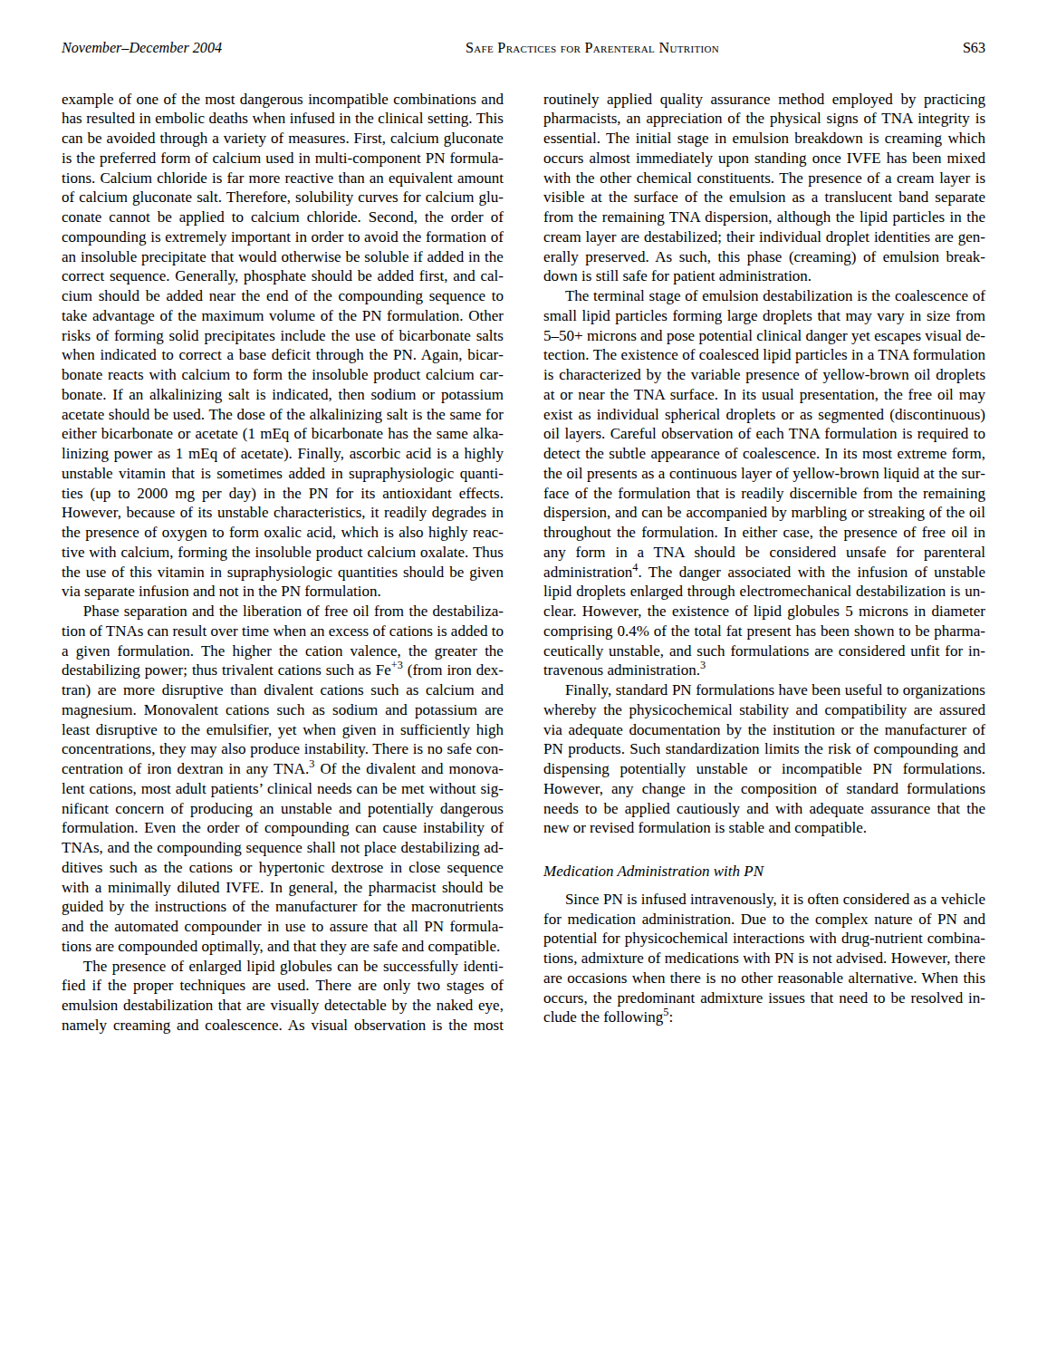November–December 2004 Safe Practices for Parenteral Nutrition S63
example of one of the most dangerous incompatible combinations and has resulted in embolic deaths when infused in the clinical setting. This can be avoided through a variety of measures. First, calcium gluconate is the preferred form of calcium used in multi-component PN formulations. Calcium chloride is far more reactive than an equivalent amount of calcium gluconate salt. Therefore, solubility curves for calcium gluconate cannot be applied to calcium chloride. Second, the order of compounding is extremely important in order to avoid the formation of an insoluble precipitate that would otherwise be soluble if added in the correct sequence. Generally, phosphate should be added first, and calcium should be added near the end of the compounding sequence to take advantage of the maximum volume of the PN formulation. Other risks of forming solid precipitates include the use of bicarbonate salts when indicated to correct a base deficit through the PN. Again, bicarbonate reacts with calcium to form the insoluble product calcium carbonate. If an alkalinizing salt is indicated, then sodium or potassium acetate should be used. The dose of the alkalinizing salt is the same for either bicarbonate or acetate (1 mEq of bicarbonate has the same alkalinizing power as 1 mEq of acetate). Finally, ascorbic acid is a highly unstable vitamin that is sometimes added in supraphysiologic quantities (up to 2000 mg per day) in the PN for its antioxidant effects. However, because of its unstable characteristics, it readily degrades in the presence of oxygen to form oxalic acid, which is also highly reactive with calcium, forming the insoluble product calcium oxalate. Thus the use of this vitamin in supraphysiologic quantities should be given via separate infusion and not in the PN formulation.
Phase separation and the liberation of free oil from the destabilization of TNAs can result over time when an excess of cations is added to a given formulation. The higher the cation valence, the greater the destabilizing power; thus trivalent cations such as Fe+3 (from iron dextran) are more disruptive than divalent cations such as calcium and magnesium. Monovalent cations such as sodium and potassium are least disruptive to the emulsifier, yet when given in sufficiently high concentrations, they may also produce instability. There is no safe concentration of iron dextran in any TNA.3 Of the divalent and monovalent cations, most adult patients’ clinical needs can be met without significant concern of producing an unstable and potentially dangerous formulation. Even the order of compounding can cause instability of TNAs, and the compounding sequence shall not place destabilizing additives such as the cations or hypertonic dextrose in close sequence with a minimally diluted IVFE. In general, the pharmacist should be guided by the instructions of the manufacturer for the macronutrients and the automated compounder in use to assure that all PN formulations are compounded optimally, and that they are safe and compatible.
The presence of enlarged lipid globules can be successfully identified if the proper techniques are used. There are only two stages of emulsion destabilization that are visually detectable by the naked eye, namely creaming and coalescence. As visual observation is the most routinely applied quality assurance method employed by practicing pharmacists, an appreciation of the physical signs of TNA integrity is essential. The initial stage in emulsion breakdown is creaming which occurs almost immediately upon standing once IVFE has been mixed with the other chemical constituents. The presence of a cream layer is visible at the surface of the emulsion as a translucent band separate from the remaining TNA dispersion, although the lipid particles in the cream layer are destabilized; their individual droplet identities are generally preserved. As such, this phase (creaming) of emulsion breakdown is still safe for patient administration.
The terminal stage of emulsion destabilization is the coalescence of small lipid particles forming large droplets that may vary in size from 5–50+ microns and pose potential clinical danger yet escapes visual detection. The existence of coalesced lipid particles in a TNA formulation is characterized by the variable presence of yellow-brown oil droplets at or near the TNA surface. In its usual presentation, the free oil may exist as individual spherical droplets or as segmented (discontinuous) oil layers. Careful observation of each TNA formulation is required to detect the subtle appearance of coalescence. In its most extreme form, the oil presents as a continuous layer of yellow-brown liquid at the surface of the formulation that is readily discernible from the remaining dispersion, and can be accompanied by marbling or streaking of the oil throughout the formulation. In either case, the presence of free oil in any form in a TNA should be considered unsafe for parenteral administration4. The danger associated with the infusion of unstable lipid droplets enlarged through electromechanical destabilization is unclear. However, the existence of lipid globules 5 microns in diameter comprising 0.4% of the total fat present has been shown to be pharmaceutically unstable, and such formulations are considered unfit for intravenous administration.3
Finally, standard PN formulations have been useful to organizations whereby the physicochemical stability and compatibility are assured via adequate documentation by the institution or the manufacturer of PN products. Such standardization limits the risk of compounding and dispensing potentially unstable or incompatible PN formulations. However, any change in the composition of standard formulations needs to be applied cautiously and with adequate assurance that the new or revised formulation is stable and compatible.
Medication Administration with PN
Since PN is infused intravenously, it is often considered as a vehicle for medication administration. Due to the complex nature of PN and potential for physicochemical interactions with drug-nutrient combinations, admixture of medications with PN is not advised. However, there are occasions when there is no other reasonable alternative. When this occurs, the predominant admixture issues that need to be resolved include the following5: